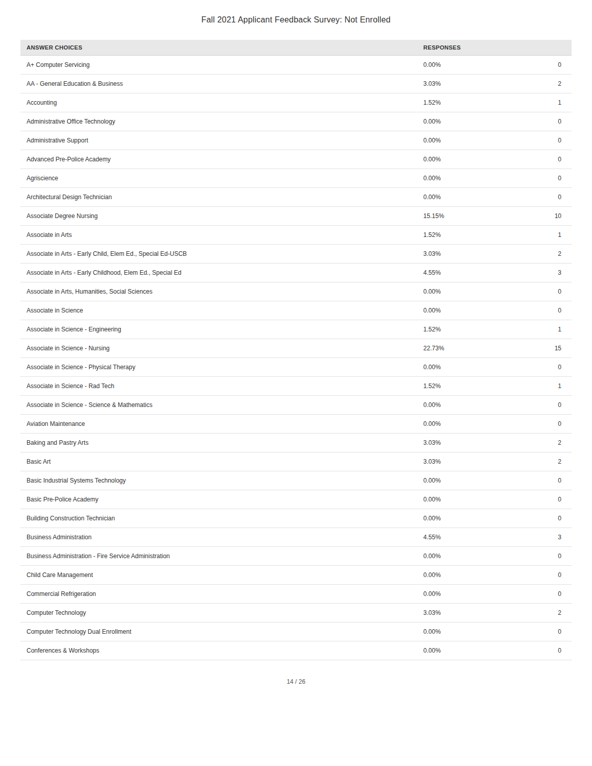Fall 2021 Applicant Feedback Survey: Not Enrolled
| ANSWER CHOICES | RESPONSES |
| --- | --- |
| A+ Computer Servicing | 0.00% | 0 |
| AA - General Education & Business | 3.03% | 2 |
| Accounting | 1.52% | 1 |
| Administrative Office Technology | 0.00% | 0 |
| Administrative Support | 0.00% | 0 |
| Advanced Pre-Police Academy | 0.00% | 0 |
| Agriscience | 0.00% | 0 |
| Architectural Design Technician | 0.00% | 0 |
| Associate Degree Nursing | 15.15% | 10 |
| Associate in Arts | 1.52% | 1 |
| Associate in Arts - Early Child, Elem Ed., Special Ed-USCB | 3.03% | 2 |
| Associate in Arts - Early Childhood, Elem Ed., Special Ed | 4.55% | 3 |
| Associate in Arts, Humanities, Social Sciences | 0.00% | 0 |
| Associate in Science | 0.00% | 0 |
| Associate in Science - Engineering | 1.52% | 1 |
| Associate in Science - Nursing | 22.73% | 15 |
| Associate in Science - Physical Therapy | 0.00% | 0 |
| Associate in Science - Rad Tech | 1.52% | 1 |
| Associate in Science - Science & Mathematics | 0.00% | 0 |
| Aviation Maintenance | 0.00% | 0 |
| Baking and Pastry Arts | 3.03% | 2 |
| Basic Art | 3.03% | 2 |
| Basic Industrial Systems Technology | 0.00% | 0 |
| Basic Pre-Police Academy | 0.00% | 0 |
| Building Construction Technician | 0.00% | 0 |
| Business Administration | 4.55% | 3 |
| Business Administration - Fire Service Administration | 0.00% | 0 |
| Child Care Management | 0.00% | 0 |
| Commercial Refrigeration | 0.00% | 0 |
| Computer Technology | 3.03% | 2 |
| Computer Technology Dual Enrollment | 0.00% | 0 |
| Conferences & Workshops | 0.00% | 0 |
14 / 26